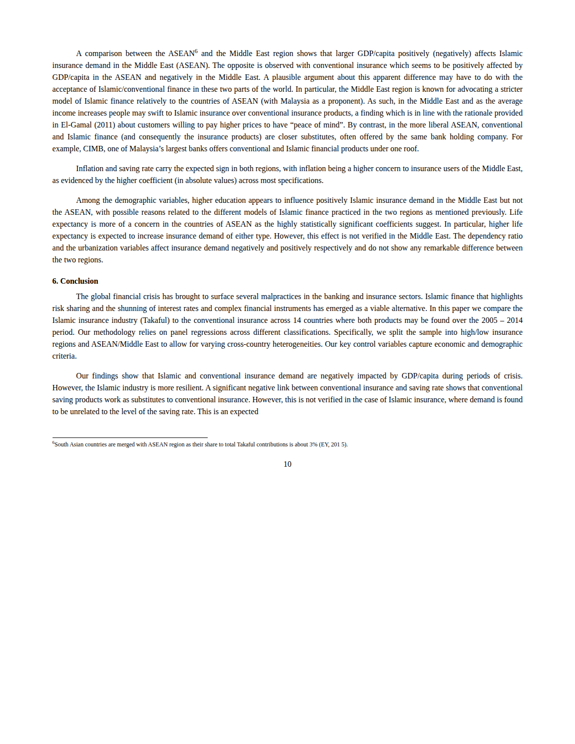A comparison between the ASEAN6 and the Middle East region shows that larger GDP/capita positively (negatively) affects Islamic insurance demand in the Middle East (ASEAN). The opposite is observed with conventional insurance which seems to be positively affected by GDP/capita in the ASEAN and negatively in the Middle East. A plausible argument about this apparent difference may have to do with the acceptance of Islamic/conventional finance in these two parts of the world. In particular, the Middle East region is known for advocating a stricter model of Islamic finance relatively to the countries of ASEAN (with Malaysia as a proponent). As such, in the Middle East and as the average income increases people may swift to Islamic insurance over conventional insurance products, a finding which is in line with the rationale provided in El-Gamal (2011) about customers willing to pay higher prices to have “peace of mind”. By contrast, in the more liberal ASEAN, conventional and Islamic finance (and consequently the insurance products) are closer substitutes, often offered by the same bank holding company. For example, CIMB, one of Malaysia’s largest banks offers conventional and Islamic financial products under one roof.
Inflation and saving rate carry the expected sign in both regions, with inflation being a higher concern to insurance users of the Middle East, as evidenced by the higher coefficient (in absolute values) across most specifications.
Among the demographic variables, higher education appears to influence positively Islamic insurance demand in the Middle East but not the ASEAN, with possible reasons related to the different models of Islamic finance practiced in the two regions as mentioned previously. Life expectancy is more of a concern in the countries of ASEAN as the highly statistically significant coefficients suggest. In particular, higher life expectancy is expected to increase insurance demand of either type. However, this effect is not verified in the Middle East. The dependency ratio and the urbanization variables affect insurance demand negatively and positively respectively and do not show any remarkable difference between the two regions.
6. Conclusion
The global financial crisis has brought to surface several malpractices in the banking and insurance sectors. Islamic finance that highlights risk sharing and the shunning of interest rates and complex financial instruments has emerged as a viable alternative. In this paper we compare the Islamic insurance industry (Takaful) to the conventional insurance across 14 countries where both products may be found over the 2005 – 2014 period. Our methodology relies on panel regressions across different classifications. Specifically, we split the sample into high/low insurance regions and ASEAN/Middle East to allow for varying cross-country heterogeneities. Our key control variables capture economic and demographic criteria.
Our findings show that Islamic and conventional insurance demand are negatively impacted by GDP/capita during periods of crisis. However, the Islamic industry is more resilient. A significant negative link between conventional insurance and saving rate shows that conventional saving products work as substitutes to conventional insurance. However, this is not verified in the case of Islamic insurance, where demand is found to be unrelated to the level of the saving rate. This is an expected
6South Asian countries are merged with ASEAN region as their share to total Takaful contributions is about 3% (EY, 201 5).
10